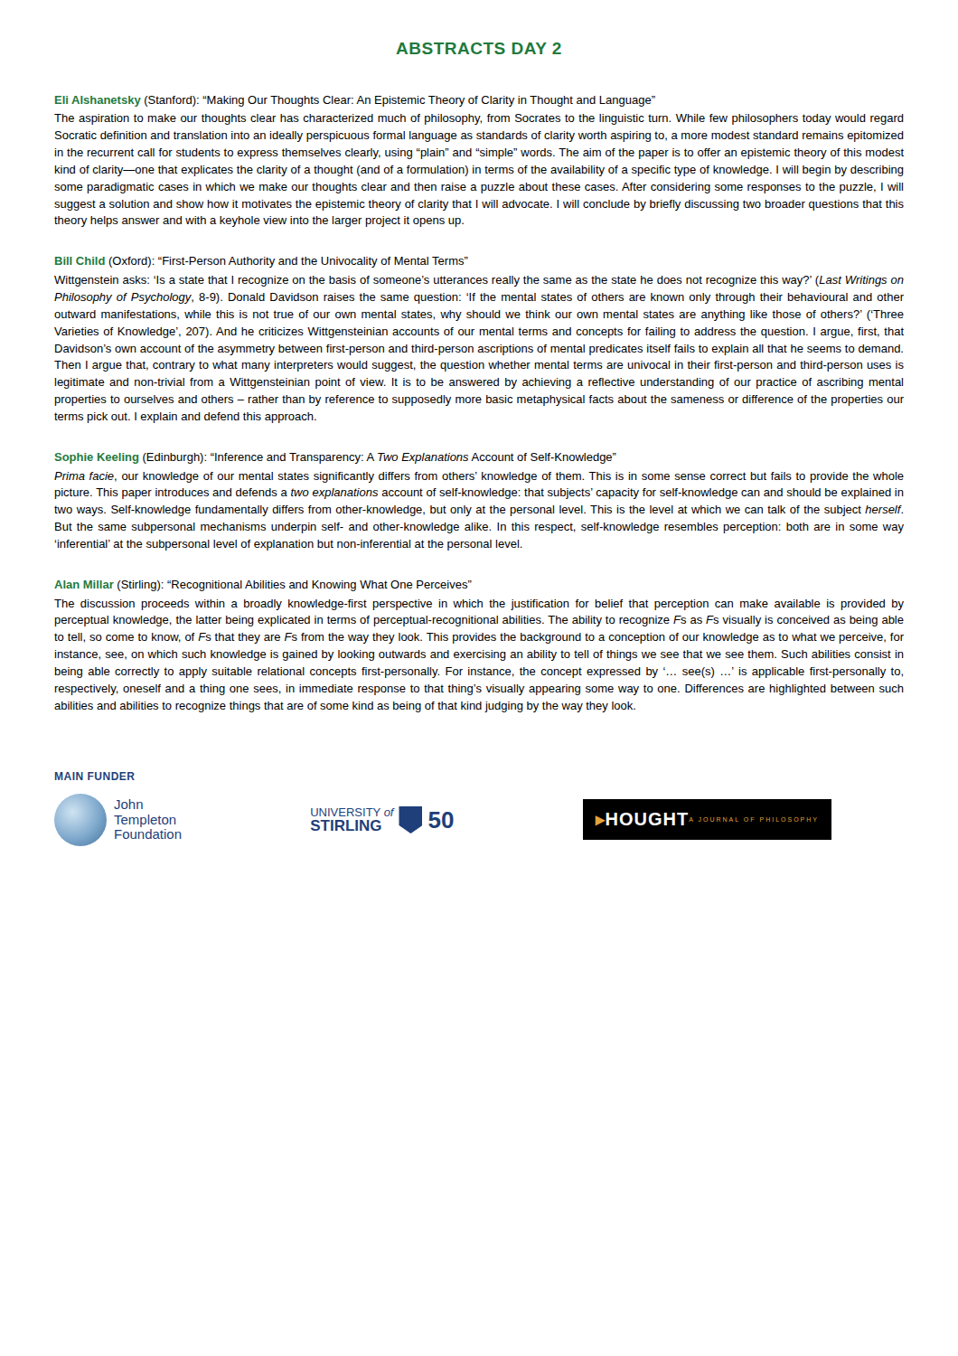ABSTRACTS DAY 2
Eli Alshanetsky (Stanford): “Making Our Thoughts Clear: An Epistemic Theory of Clarity in Thought and Language”
The aspiration to make our thoughts clear has characterized much of philosophy, from Socrates to the linguistic turn. While few philosophers today would regard Socratic definition and translation into an ideally perspicuous formal language as standards of clarity worth aspiring to, a more modest standard remains epitomized in the recurrent call for students to express themselves clearly, using “plain” and “simple” words. The aim of the paper is to offer an epistemic theory of this modest kind of clarity—one that explicates the clarity of a thought (and of a formulation) in terms of the availability of a specific type of knowledge. I will begin by describing some paradigmatic cases in which we make our thoughts clear and then raise a puzzle about these cases. After considering some responses to the puzzle, I will suggest a solution and show how it motivates the epistemic theory of clarity that I will advocate. I will conclude by briefly discussing two broader questions that this theory helps answer and with a keyhole view into the larger project it opens up.
Bill Child (Oxford): “First-Person Authority and the Univocality of Mental Terms”
Wittgenstein asks: ‘Is a state that I recognize on the basis of someone’s utterances really the same as the state he does not recognize this way?’ (Last Writings on Philosophy of Psychology, 8-9). Donald Davidson raises the same question: ‘If the mental states of others are known only through their behavioural and other outward manifestations, while this is not true of our own mental states, why should we think our own mental states are anything like those of others?’ (‘Three Varieties of Knowledge’, 207). And he criticizes Wittgensteinian accounts of our mental terms and concepts for failing to address the question. I argue, first, that Davidson’s own account of the asymmetry between first-person and third-person ascriptions of mental predicates itself fails to explain all that he seems to demand. Then I argue that, contrary to what many interpreters would suggest, the question whether mental terms are univocal in their first-person and third-person uses is legitimate and non-trivial from a Wittgensteinian point of view. It is to be answered by achieving a reflective understanding of our practice of ascribing mental properties to ourselves and others – rather than by reference to supposedly more basic metaphysical facts about the sameness or difference of the properties our terms pick out. I explain and defend this approach.
Sophie Keeling (Edinburgh): “Inference and Transparency: A Two Explanations Account of Self-Knowledge”
Prima facie, our knowledge of our mental states significantly differs from others’ knowledge of them. This is in some sense correct but fails to provide the whole picture. This paper introduces and defends a two explanations account of self-knowledge: that subjects’ capacity for self-knowledge can and should be explained in two ways. Self-knowledge fundamentally differs from other-knowledge, but only at the personal level. This is the level at which we can talk of the subject herself. But the same subpersonal mechanisms underpin self- and other-knowledge alike. In this respect, self-knowledge resembles perception: both are in some way ‘inferential’ at the subpersonal level of explanation but non-inferential at the personal level.
Alan Millar (Stirling): “Recognitional Abilities and Knowing What One Perceives”
The discussion proceeds within a broadly knowledge-first perspective in which the justification for belief that perception can make available is provided by perceptual knowledge, the latter being explicated in terms of perceptual-recognitional abilities. The ability to recognize Fs as Fs visually is conceived as being able to tell, so come to know, of Fs that they are Fs from the way they look. This provides the background to a conception of our knowledge as to what we perceive, for instance, see, on which such knowledge is gained by looking outwards and exercising an ability to tell of things we see that we see them. Such abilities consist in being able correctly to apply suitable relational concepts first-personally. For instance, the concept expressed by ‘… see(s) …’ is applicable first-personally to, respectively, oneself and a thing one sees, in immediate response to that thing’s visually appearing some way to one. Differences are highlighted between such abilities and abilities to recognize things that are of some kind as being of that kind judging by the way they look.
MAIN FUNDER
John
Templeton
Foundation
UNIVERSITY of STIRLING
50
▸HOUGHT A JOURNAL OF PHILOSOPHY